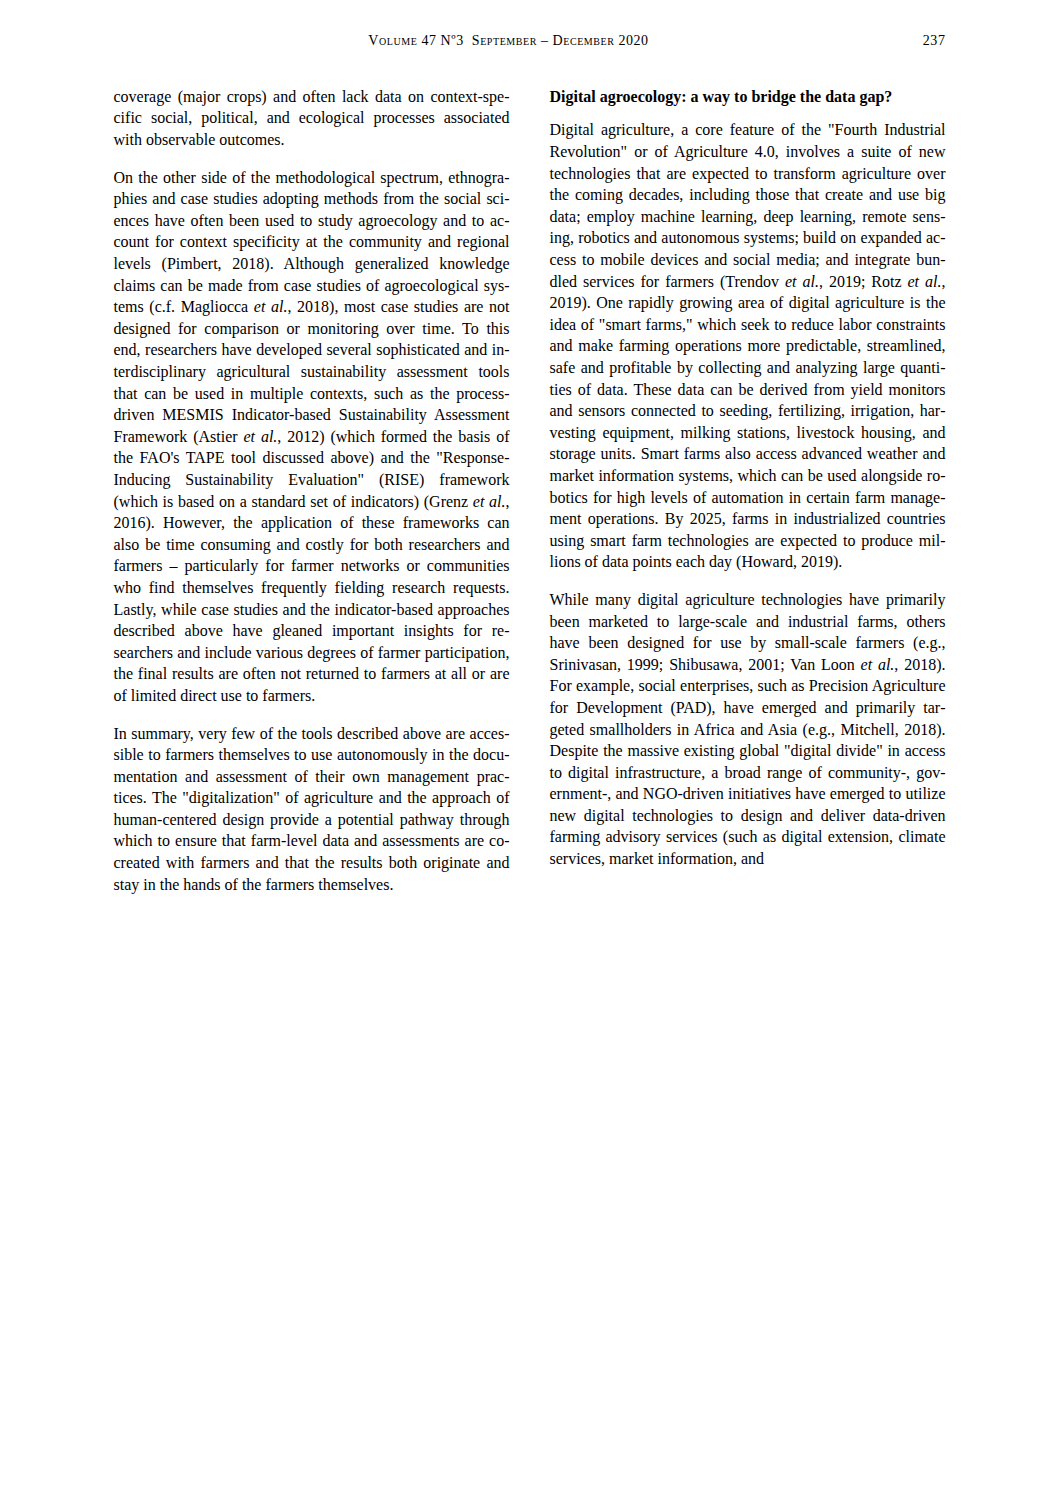Volume 47 Nº3 September – December 2020 237
coverage (major crops) and often lack data on context-specific social, political, and ecological processes associated with observable outcomes.
On the other side of the methodological spectrum, ethnographies and case studies adopting methods from the social sciences have often been used to study agroecology and to account for context specificity at the community and regional levels (Pimbert, 2018). Although generalized knowledge claims can be made from case studies of agroecological systems (c.f. Magliocca et al., 2018), most case studies are not designed for comparison or monitoring over time. To this end, researchers have developed several sophisticated and interdisciplinary agricultural sustainability assessment tools that can be used in multiple contexts, such as the process-driven MESMIS Indicator-based Sustainability Assessment Framework (Astier et al., 2012) (which formed the basis of the FAO's TAPE tool discussed above) and the "Response-Inducing Sustainability Evaluation" (RISE) framework (which is based on a standard set of indicators) (Grenz et al., 2016). However, the application of these frameworks can also be time consuming and costly for both researchers and farmers – particularly for farmer networks or communities who find themselves frequently fielding research requests. Lastly, while case studies and the indicator-based approaches described above have gleaned important insights for researchers and include various degrees of farmer participation, the final results are often not returned to farmers at all or are of limited direct use to farmers.
In summary, very few of the tools described above are accessible to farmers themselves to use autonomously in the documentation and assessment of their own management practices. The "digitalization" of agriculture and the approach of human-centered design provide a potential pathway through which to ensure that farm-level data and assessments are co-created with farmers and that the results both originate and stay in the hands of the farmers themselves.
Digital agroecology: a way to bridge the data gap?
Digital agriculture, a core feature of the "Fourth Industrial Revolution" or of Agriculture 4.0, involves a suite of new technologies that are expected to transform agriculture over the coming decades, including those that create and use big data; employ machine learning, deep learning, remote sensing, robotics and autonomous systems; build on expanded access to mobile devices and social media; and integrate bundled services for farmers (Trendov et al., 2019; Rotz et al., 2019). One rapidly growing area of digital agriculture is the idea of "smart farms," which seek to reduce labor constraints and make farming operations more predictable, streamlined, safe and profitable by collecting and analyzing large quantities of data. These data can be derived from yield monitors and sensors connected to seeding, fertilizing, irrigation, harvesting equipment, milking stations, livestock housing, and storage units. Smart farms also access advanced weather and market information systems, which can be used alongside robotics for high levels of automation in certain farm management operations. By 2025, farms in industrialized countries using smart farm technologies are expected to produce millions of data points each day (Howard, 2019).
While many digital agriculture technologies have primarily been marketed to large-scale and industrial farms, others have been designed for use by small-scale farmers (e.g., Srinivasan, 1999; Shibusawa, 2001; Van Loon et al., 2018). For example, social enterprises, such as Precision Agriculture for Development (PAD), have emerged and primarily targeted smallholders in Africa and Asia (e.g., Mitchell, 2018). Despite the massive existing global "digital divide" in access to digital infrastructure, a broad range of community-, government-, and NGO-driven initiatives have emerged to utilize new digital technologies to design and deliver data-driven farming advisory services (such as digital extension, climate services, market information, and